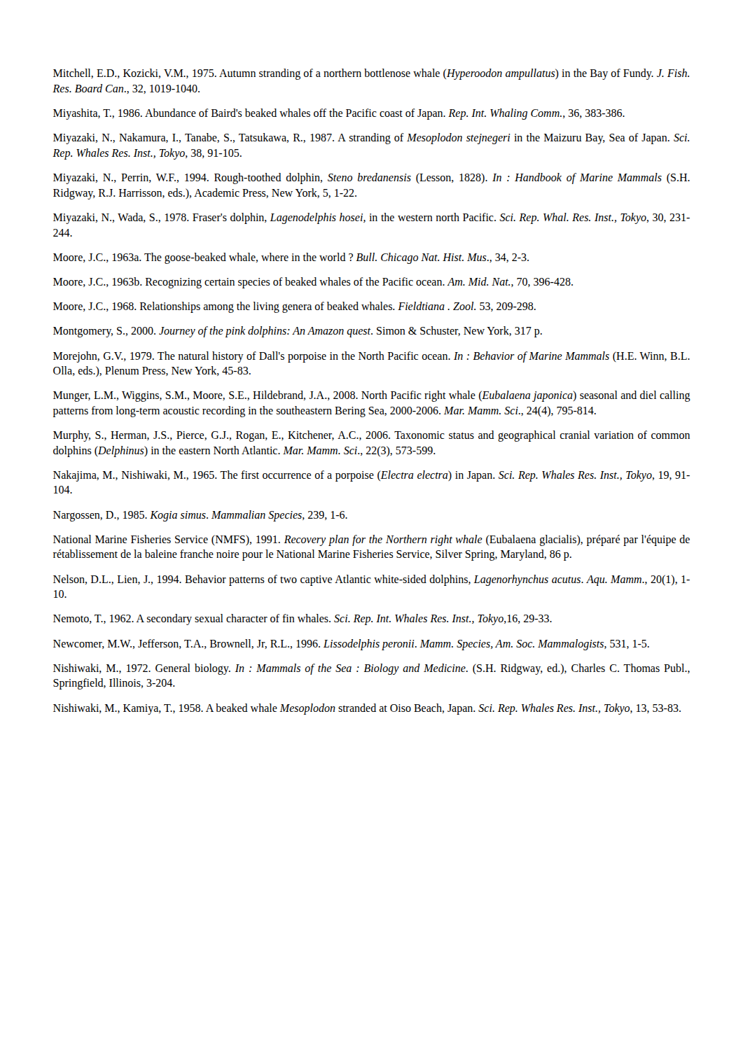Mitchell, E.D., Kozicki, V.M., 1975. Autumn stranding of a northern bottlenose whale (Hyperoodon ampullatus) in the Bay of Fundy. J. Fish. Res. Board Can., 32, 1019-1040.
Miyashita, T., 1986. Abundance of Baird's beaked whales off the Pacific coast of Japan. Rep. Int. Whaling Comm., 36, 383-386.
Miyazaki, N., Nakamura, I., Tanabe, S., Tatsukawa, R., 1987. A stranding of Mesoplodon stejnegeri in the Maizuru Bay, Sea of Japan. Sci. Rep. Whales Res. Inst., Tokyo, 38, 91-105.
Miyazaki, N., Perrin, W.F., 1994. Rough-toothed dolphin, Steno bredanensis (Lesson, 1828). In : Handbook of Marine Mammals (S.H. Ridgway, R.J. Harrisson, eds.), Academic Press, New York, 5, 1-22.
Miyazaki, N., Wada, S., 1978. Fraser's dolphin, Lagenodelphis hosei, in the western north Pacific. Sci. Rep. Whal. Res. Inst., Tokyo, 30, 231-244.
Moore, J.C., 1963a. The goose-beaked whale, where in the world ? Bull. Chicago Nat. Hist. Mus., 34, 2-3.
Moore, J.C., 1963b. Recognizing certain species of beaked whales of the Pacific ocean. Am. Mid. Nat., 70, 396-428.
Moore, J.C., 1968. Relationships among the living genera of beaked whales. Fieldtiana . Zool. 53, 209-298.
Montgomery, S., 2000. Journey of the pink dolphins: An Amazon quest. Simon & Schuster, New York, 317 p.
Morejohn, G.V., 1979. The natural history of Dall's porpoise in the North Pacific ocean. In : Behavior of Marine Mammals (H.E. Winn, B.L. Olla, eds.), Plenum Press, New York, 45-83.
Munger, L.M., Wiggins, S.M., Moore, S.E., Hildebrand, J.A., 2008. North Pacific right whale (Eubalaena japonica) seasonal and diel calling patterns from long-term acoustic recording in the southeastern Bering Sea, 2000-2006. Mar. Mamm. Sci., 24(4), 795-814.
Murphy, S., Herman, J.S., Pierce, G.J., Rogan, E., Kitchener, A.C., 2006. Taxonomic status and geographical cranial variation of common dolphins (Delphinus) in the eastern North Atlantic. Mar. Mamm. Sci., 22(3), 573-599.
Nakajima, M., Nishiwaki, M., 1965. The first occurrence of a porpoise (Electra electra) in Japan. Sci. Rep. Whales Res. Inst., Tokyo, 19, 91-104.
Nargossen, D., 1985. Kogia simus. Mammalian Species, 239, 1-6.
National Marine Fisheries Service (NMFS), 1991. Recovery plan for the Northern right whale (Eubalaena glacialis), préparé par l'équipe de rétablissement de la baleine franche noire pour le National Marine Fisheries Service, Silver Spring, Maryland, 86 p.
Nelson, D.L., Lien, J., 1994. Behavior patterns of two captive Atlantic white-sided dolphins, Lagenorhynchus acutus. Aqu. Mamm., 20(1), 1-10.
Nemoto, T., 1962. A secondary sexual character of fin whales. Sci. Rep. Int. Whales Res. Inst., Tokyo,16, 29-33.
Newcomer, M.W., Jefferson, T.A., Brownell, Jr, R.L., 1996. Lissodelphis peronii. Mamm. Species, Am. Soc. Mammalogists, 531, 1-5.
Nishiwaki, M., 1972. General biology. In : Mammals of the Sea : Biology and Medicine. (S.H. Ridgway, ed.), Charles C. Thomas Publ., Springfield, Illinois, 3-204.
Nishiwaki, M., Kamiya, T., 1958. A beaked whale Mesoplodon stranded at Oiso Beach, Japan. Sci. Rep. Whales Res. Inst., Tokyo, 13, 53-83.